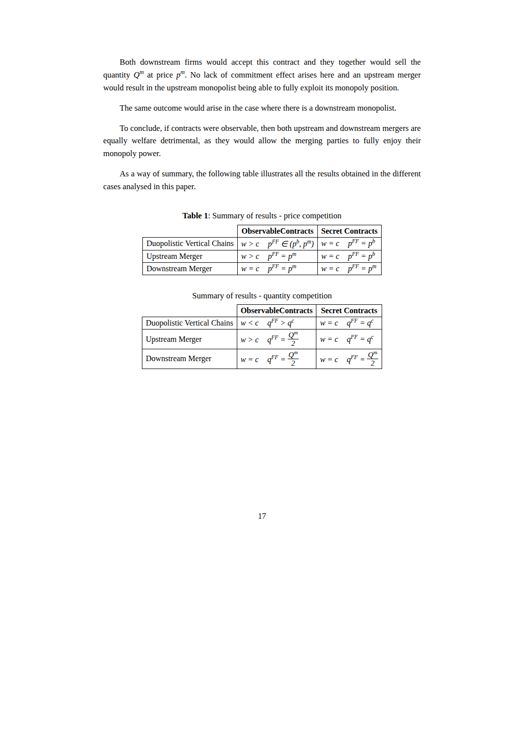Both downstream firms would accept this contract and they together would sell the quantity Qm at price pm. No lack of commitment effect arises here and an upstream merger would result in the upstream monopolist being able to fully exploit its monopoly position.
The same outcome would arise in the case where there is a downstream monopolist.
To conclude, if contracts were observable, then both upstream and downstream mergers are equally welfare detrimental, as they would allow the merging parties to fully enjoy their monopoly power.
As a way of summary, the following table illustrates all the results obtained in the different cases analysed in this paper.
Table 1: Summary of results - price competition
| | ObservableContracts | Secret Contracts |
| Duopolistic Vertical Chains | w > c p FF ∈ (p b , p m ) | w = c p FF = p b |
| Upstream Merger | w > c p FF = p m | w = c p FF = p b |
| Downstream Merger | w = c p FF = p m | w = c p FF = p m |
Summary of results - quantity competition
| | ObservableContracts | Secret Contracts |
| Duopolistic Vertical Chains | w < c q FF > q c | w = c q FF = q c |
| Upstream Merger | w > c q FF = Q m 2 | w = c q FF = q c |
| Downstream Merger | w = c q FF = Q m 2 | w = c q FF = Q m 2 |
17